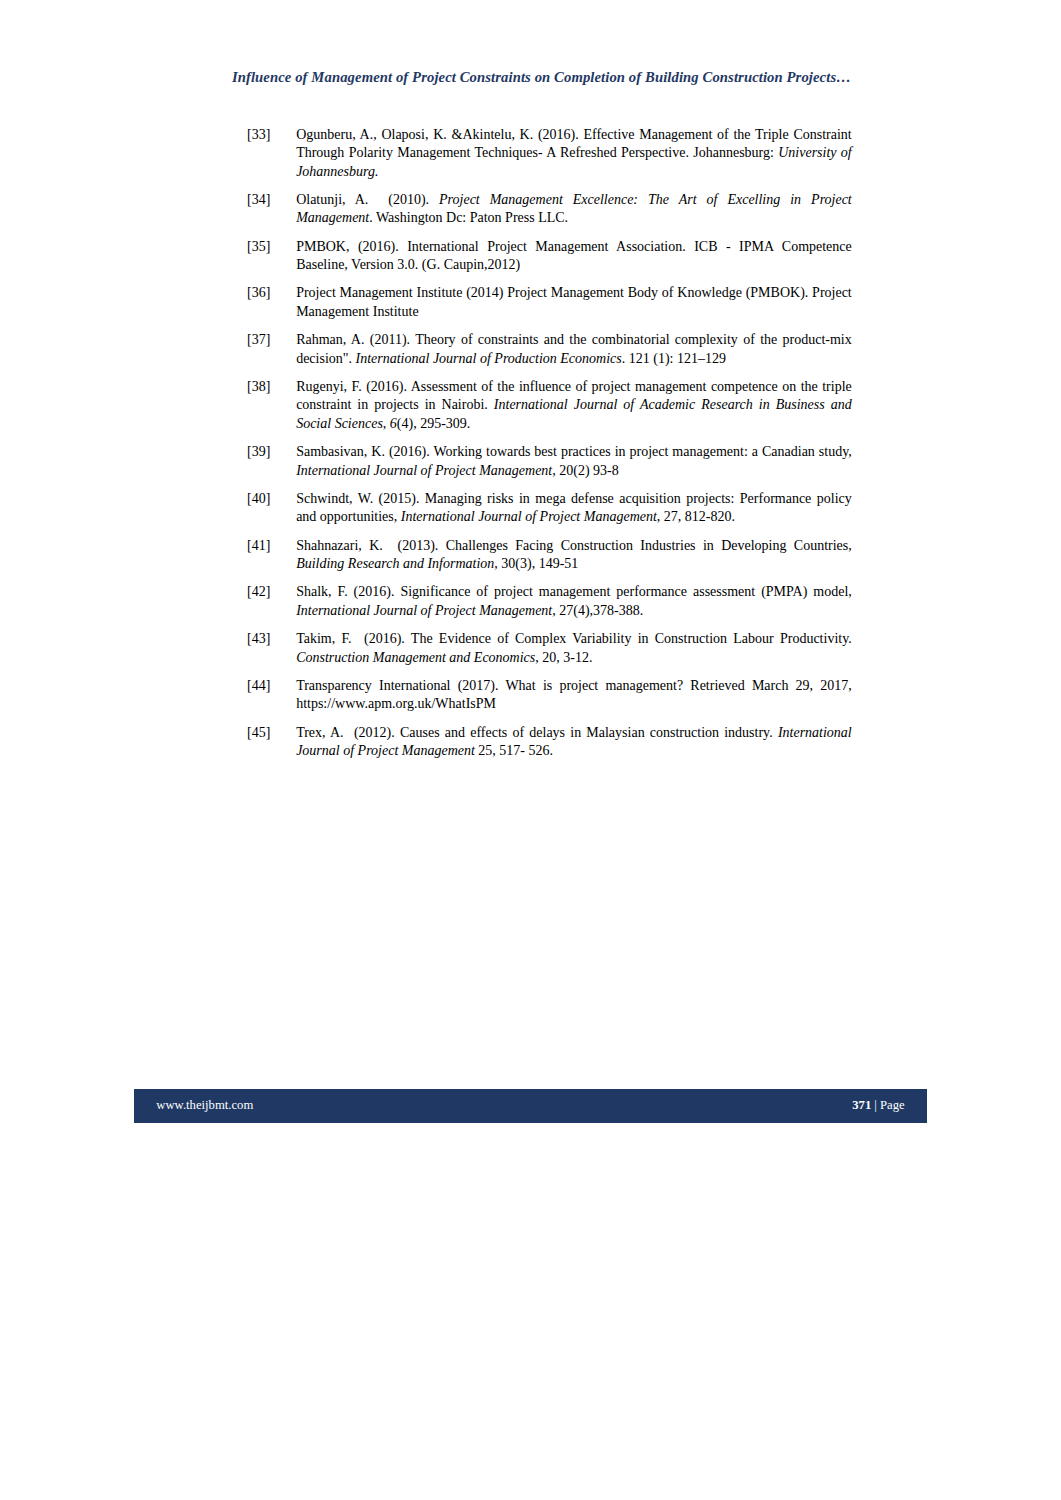Influence of Management of Project Constraints on Completion of Building Construction Projects…
Ogunberu, A., Olaposi, K. &Akintelu, K. (2016). Effective Management of the Triple Constraint Through Polarity Management Techniques- A Refreshed Perspective. Johannesburg: University of Johannesburg.
Olatunji, A. (2010). Project Management Excellence: The Art of Excelling in Project Management. Washington Dc: Paton Press LLC.
PMBOK, (2016). International Project Management Association. ICB - IPMA Competence Baseline, Version 3.0. (G. Caupin,2012)
Project Management Institute (2014) Project Management Body of Knowledge (PMBOK). Project Management Institute
Rahman, A. (2011). Theory of constraints and the combinatorial complexity of the product-mix decision". International Journal of Production Economics. 121 (1): 121–129
Rugenyi, F. (2016). Assessment of the influence of project management competence on the triple constraint in projects in Nairobi. International Journal of Academic Research in Business and Social Sciences, 6(4), 295-309.
Sambasivan, K. (2016). Working towards best practices in project management: a Canadian study, International Journal of Project Management, 20(2) 93-8
Schwindt, W. (2015). Managing risks in mega defense acquisition projects: Performance policy and opportunities, International Journal of Project Management, 27, 812-820.
Shahnazari, K. (2013). Challenges Facing Construction Industries in Developing Countries, Building Research and Information, 30(3), 149-51
Shalk, F. (2016). Significance of project management performance assessment (PMPA) model, International Journal of Project Management, 27(4),378-388.
Takim, F. (2016). The Evidence of Complex Variability in Construction Labour Productivity. Construction Management and Economics, 20, 3-12.
Transparency International (2017). What is project management? Retrieved March 29, 2017, https://www.apm.org.uk/WhatIsPM
Trex, A. (2012). Causes and effects of delays in Malaysian construction industry. International Journal of Project Management 25, 517- 526.
www.theijbmt.com 371 | Page